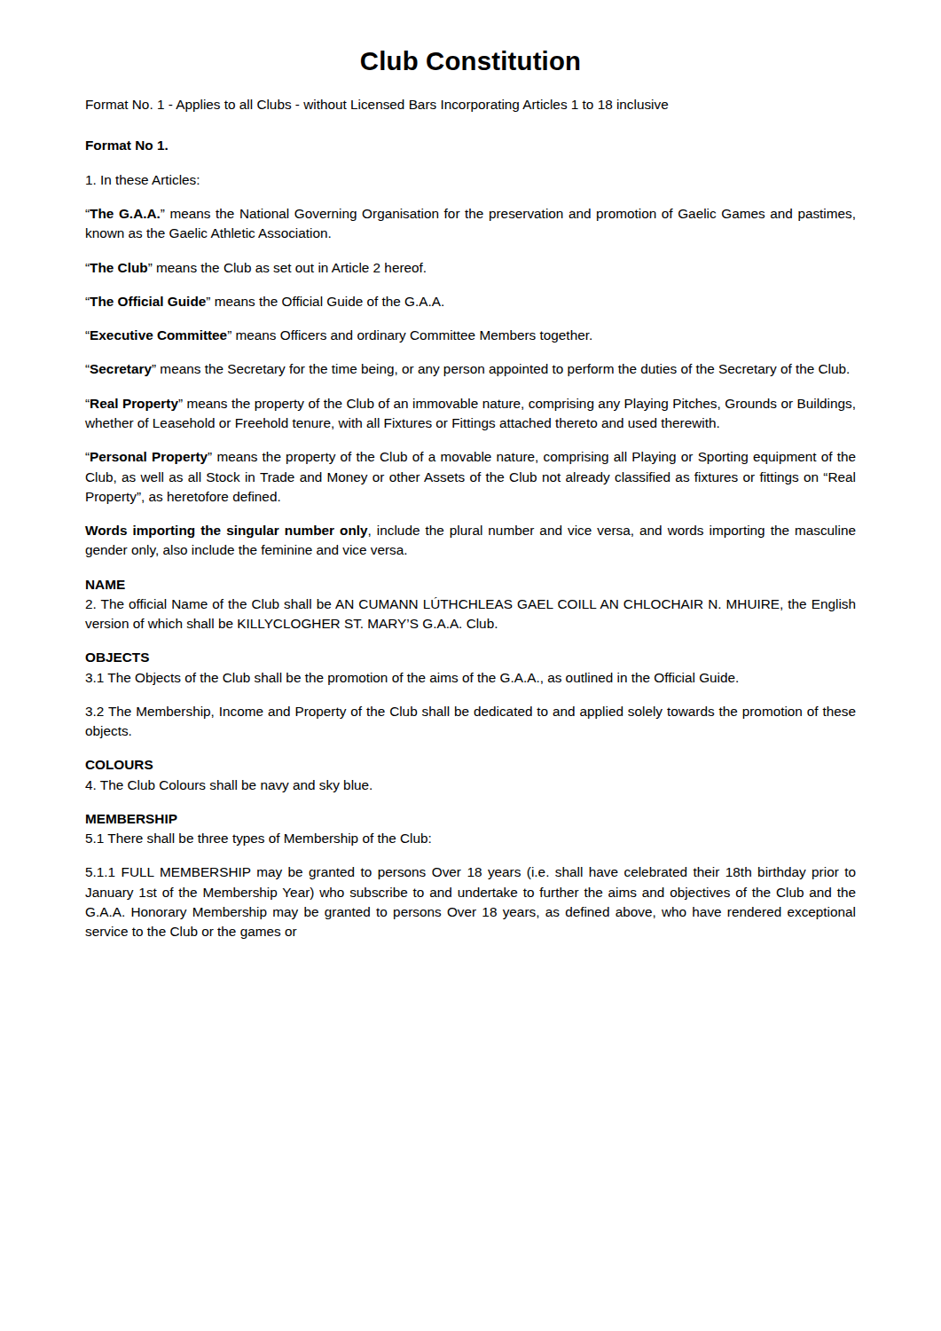Club Constitution
Format No. 1 - Applies to all Clubs - without Licensed Bars Incorporating Articles 1 to 18 inclusive
Format No 1.
1. In these Articles:
“The G.A.A.” means the National Governing Organisation for the preservation and promotion of Gaelic Games and pastimes, known as the Gaelic Athletic Association.
“The Club” means the Club as set out in Article 2 hereof.
“The Official Guide” means the Official Guide of the G.A.A.
“Executive Committee” means Officers and ordinary Committee Members together.
“Secretary” means the Secretary for the time being, or any person appointed to perform the duties of the Secretary of the Club.
“Real Property” means the property of the Club of an immovable nature, comprising any Playing Pitches, Grounds or Buildings, whether of Leasehold or Freehold tenure, with all Fixtures or Fittings attached thereto and used therewith.
“Personal Property” means the property of the Club of a movable nature, comprising all Playing or Sporting equipment of the Club, as well as all Stock in Trade and Money or other Assets of the Club not already classified as fixtures or fittings on “Real Property”, as heretofore defined.
Words importing the singular number only, include the plural number and vice versa, and words importing the masculine gender only, also include the feminine and vice versa.
NAME
2. The official Name of the Club shall be AN CUMANN LÚTHCHLEAS GAEL COILL AN CHLOCHAIR N. MHUIRE, the English version of which shall be KILLYCLOGHER ST. MARY’S G.A.A. Club.
OBJECTS
3.1 The Objects of the Club shall be the promotion of the aims of the G.A.A., as outlined in the Official Guide.
3.2 The Membership, Income and Property of the Club shall be dedicated to and applied solely towards the promotion of these objects.
COLOURS
4. The Club Colours shall be navy and sky blue.
MEMBERSHIP
5.1 There shall be three types of Membership of the Club:
5.1.1 FULL MEMBERSHIP may be granted to persons Over 18 years (i.e. shall have celebrated their 18th birthday prior to January 1st of the Membership Year) who subscribe to and undertake to further the aims and objectives of the Club and the G.A.A. Honorary Membership may be granted to persons Over 18 years, as defined above, who have rendered exceptional service to the Club or the games or